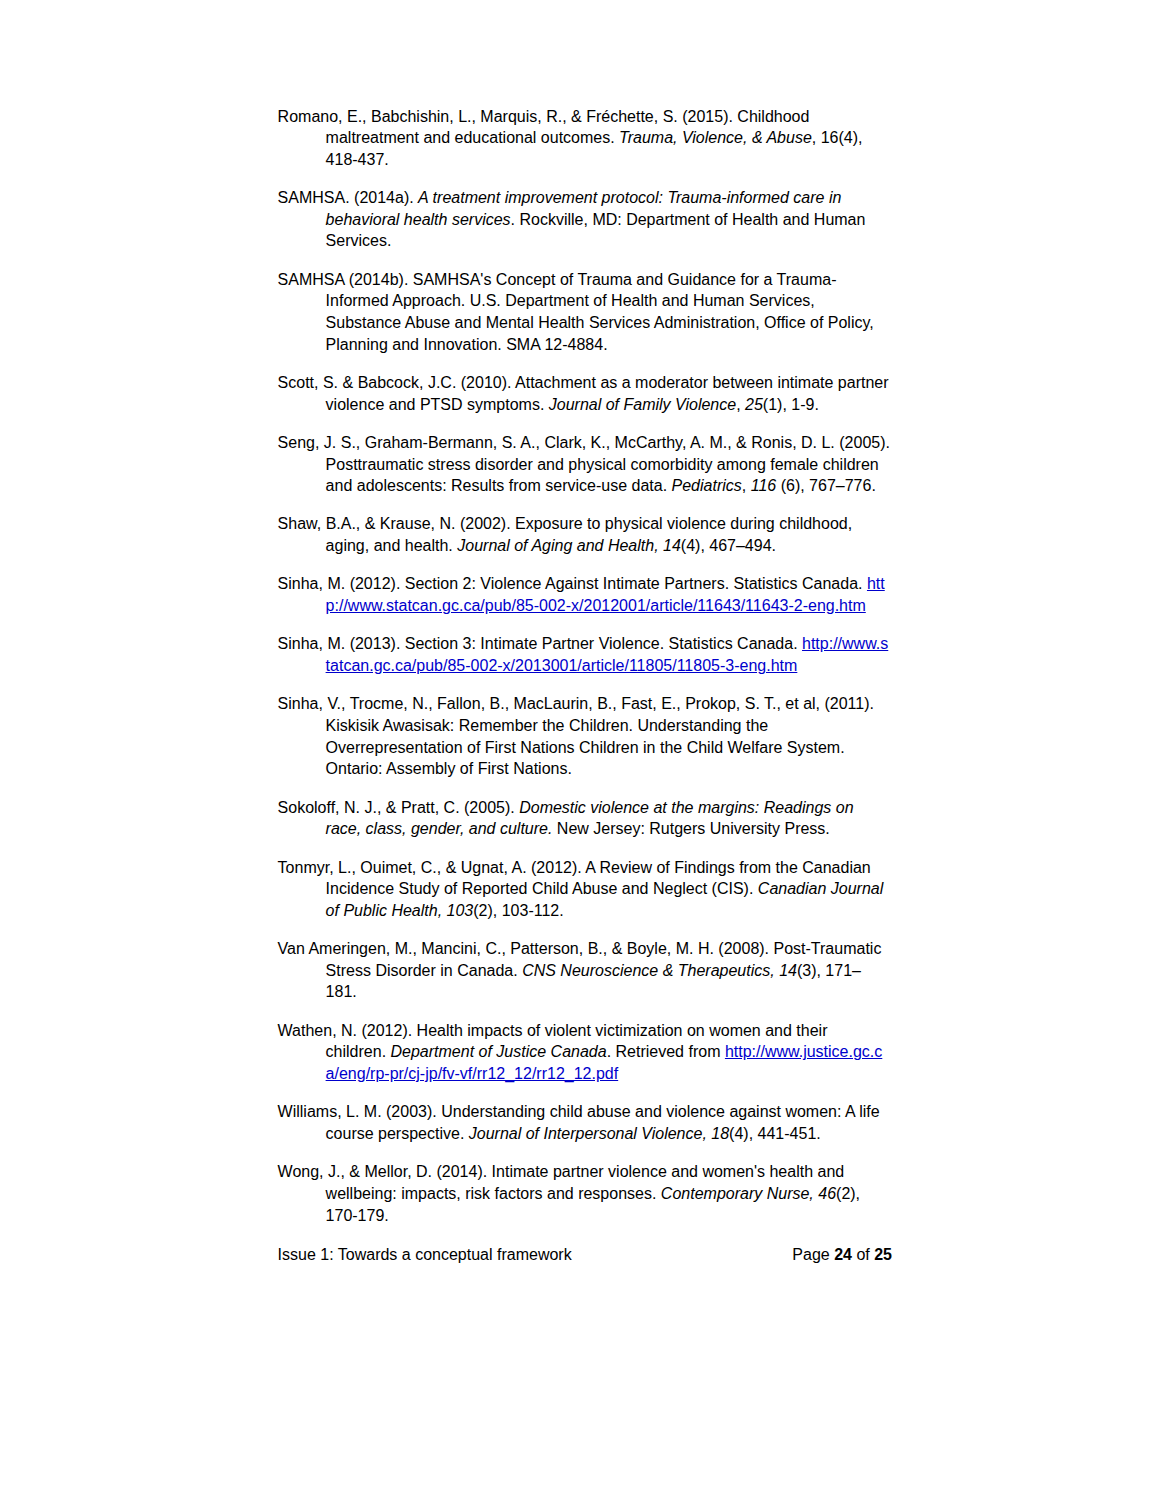Romano, E., Babchishin, L., Marquis, R., & Fréchette, S. (2015). Childhood maltreatment and educational outcomes. Trauma, Violence, & Abuse, 16(4), 418-437.
SAMHSA. (2014a). A treatment improvement protocol: Trauma-informed care in behavioral health services. Rockville, MD: Department of Health and Human Services.
SAMHSA (2014b). SAMHSA's Concept of Trauma and Guidance for a Trauma-Informed Approach. U.S. Department of Health and Human Services, Substance Abuse and Mental Health Services Administration, Office of Policy, Planning and Innovation. SMA 12-4884.
Scott, S. & Babcock, J.C. (2010). Attachment as a moderator between intimate partner violence and PTSD symptoms. Journal of Family Violence, 25(1), 1-9.
Seng, J. S., Graham-Bermann, S. A., Clark, K., McCarthy, A. M., & Ronis, D. L. (2005). Posttraumatic stress disorder and physical comorbidity among female children and adolescents: Results from service-use data. Pediatrics, 116 (6), 767–776.
Shaw, B.A., & Krause, N. (2002). Exposure to physical violence during childhood, aging, and health. Journal of Aging and Health, 14(4), 467–494.
Sinha, M. (2012). Section 2: Violence Against Intimate Partners. Statistics Canada. http://www.statcan.gc.ca/pub/85-002-x/2012001/article/11643/11643-2-eng.htm
Sinha, M. (2013). Section 3: Intimate Partner Violence. Statistics Canada. http://www.statcan.gc.ca/pub/85-002-x/2013001/article/11805/11805-3-eng.htm
Sinha, V., Trocme, N., Fallon, B., MacLaurin, B., Fast, E., Prokop, S. T., et al, (2011). Kiskisik Awasisak: Remember the Children. Understanding the Overrepresentation of First Nations Children in the Child Welfare System. Ontario: Assembly of First Nations.
Sokoloff, N. J., & Pratt, C. (2005). Domestic violence at the margins: Readings on race, class, gender, and culture. New Jersey: Rutgers University Press.
Tonmyr, L., Ouimet, C., & Ugnat, A. (2012). A Review of Findings from the Canadian Incidence Study of Reported Child Abuse and Neglect (CIS). Canadian Journal of Public Health, 103(2), 103-112.
Van Ameringen, M., Mancini, C., Patterson, B., & Boyle, M. H. (2008). Post-Traumatic Stress Disorder in Canada. CNS Neuroscience & Therapeutics, 14(3), 171–181.
Wathen, N. (2012). Health impacts of violent victimization on women and their children. Department of Justice Canada. Retrieved from http://www.justice.gc.ca/eng/rp-pr/cj-jp/fv-vf/rr12_12/rr12_12.pdf
Williams, L. M. (2003). Understanding child abuse and violence against women: A life course perspective. Journal of Interpersonal Violence, 18(4), 441-451.
Wong, J., & Mellor, D. (2014). Intimate partner violence and women's health and wellbeing: impacts, risk factors and responses. Contemporary Nurse, 46(2), 170-179.
Issue 1: Towards a conceptual framework
Page 24 of 25